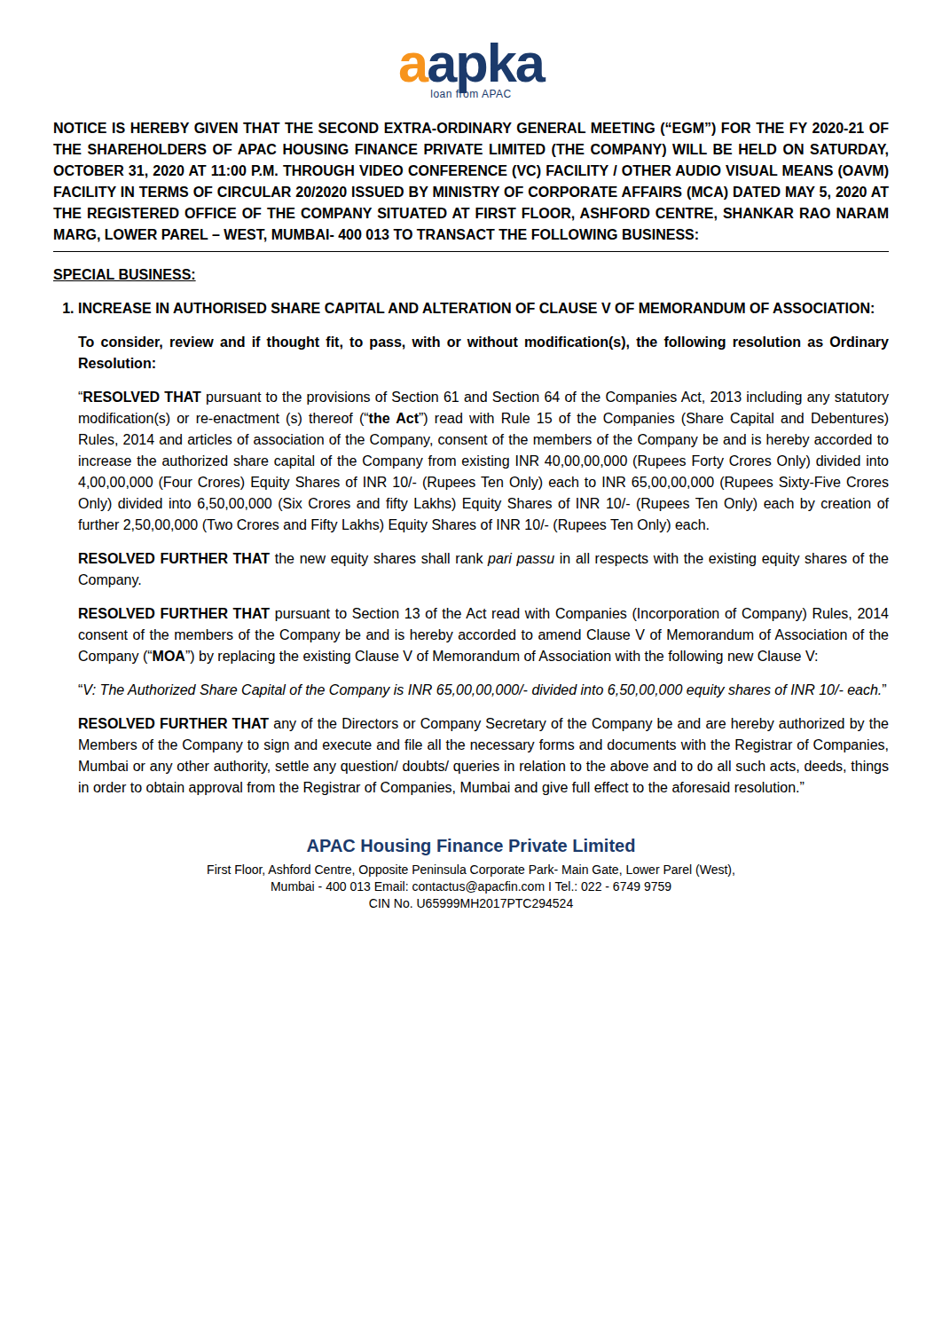aapka
loan from APAC
NOTICE IS HEREBY GIVEN THAT THE SECOND EXTRA-ORDINARY GENERAL MEETING (“EGM”) FOR THE FY 2020-21 OF THE SHAREHOLDERS OF APAC HOUSING FINANCE PRIVATE LIMITED (THE COMPANY) WILL BE HELD ON SATURDAY, OCTOBER 31, 2020 AT 11:00 P.M. THROUGH VIDEO CONFERENCE (VC) FACILITY / OTHER AUDIO VISUAL MEANS (OAVM) FACILITY IN TERMS OF CIRCULAR 20/2020 ISSUED BY MINISTRY OF CORPORATE AFFAIRS (MCA) DATED MAY 5, 2020 AT THE REGISTERED OFFICE OF THE COMPANY SITUATED AT FIRST FLOOR, ASHFORD CENTRE, SHANKAR RAO NARAM MARG, LOWER PAREL – WEST, MUMBAI- 400 013 TO TRANSACT THE FOLLOWING BUSINESS:
SPECIAL BUSINESS:
INCREASE IN AUTHORISED SHARE CAPITAL AND ALTERATION OF CLAUSE V OF MEMORANDUM OF ASSOCIATION:
To consider, review and if thought fit, to pass, with or without modification(s), the following resolution as Ordinary Resolution:
“RESOLVED THAT pursuant to the provisions of Section 61 and Section 64 of the Companies Act, 2013 including any statutory modification(s) or re-enactment (s) thereof (“the Act”) read with Rule 15 of the Companies (Share Capital and Debentures) Rules, 2014 and articles of association of the Company, consent of the members of the Company be and is hereby accorded to increase the authorized share capital of the Company from existing INR 40,00,00,000 (Rupees Forty Crores Only) divided into 4,00,00,000 (Four Crores) Equity Shares of INR 10/- (Rupees Ten Only) each to INR 65,00,00,000 (Rupees Sixty-Five Crores Only) divided into 6,50,00,000 (Six Crores and fifty Lakhs) Equity Shares of INR 10/- (Rupees Ten Only) each by creation of further 2,50,00,000 (Two Crores and Fifty Lakhs) Equity Shares of INR 10/- (Rupees Ten Only) each.
RESOLVED FURTHER THAT the new equity shares shall rank pari passu in all respects with the existing equity shares of the Company.
RESOLVED FURTHER THAT pursuant to Section 13 of the Act read with Companies (Incorporation of Company) Rules, 2014 consent of the members of the Company be and is hereby accorded to amend Clause V of Memorandum of Association of the Company (“MOA”) by replacing the existing Clause V of Memorandum of Association with the following new Clause V:
“V: The Authorized Share Capital of the Company is INR 65,00,00,000/- divided into 6,50,00,000 equity shares of INR 10/- each.”
RESOLVED FURTHER THAT any of the Directors or Company Secretary of the Company be and are hereby authorized by the Members of the Company to sign and execute and file all the necessary forms and documents with the Registrar of Companies, Mumbai or any other authority, settle any question/ doubts/ queries in relation to the above and to do all such acts, deeds, things in order to obtain approval from the Registrar of Companies, Mumbai and give full effect to the aforesaid resolution.”
APAC Housing Finance Private Limited
First Floor, Ashford Centre, Opposite Peninsula Corporate Park- Main Gate, Lower Parel (West),
Mumbai - 400 013 Email: contactus@apacfin.com I Tel.: 022 - 6749 9759
CIN No. U65999MH2017PTC294524